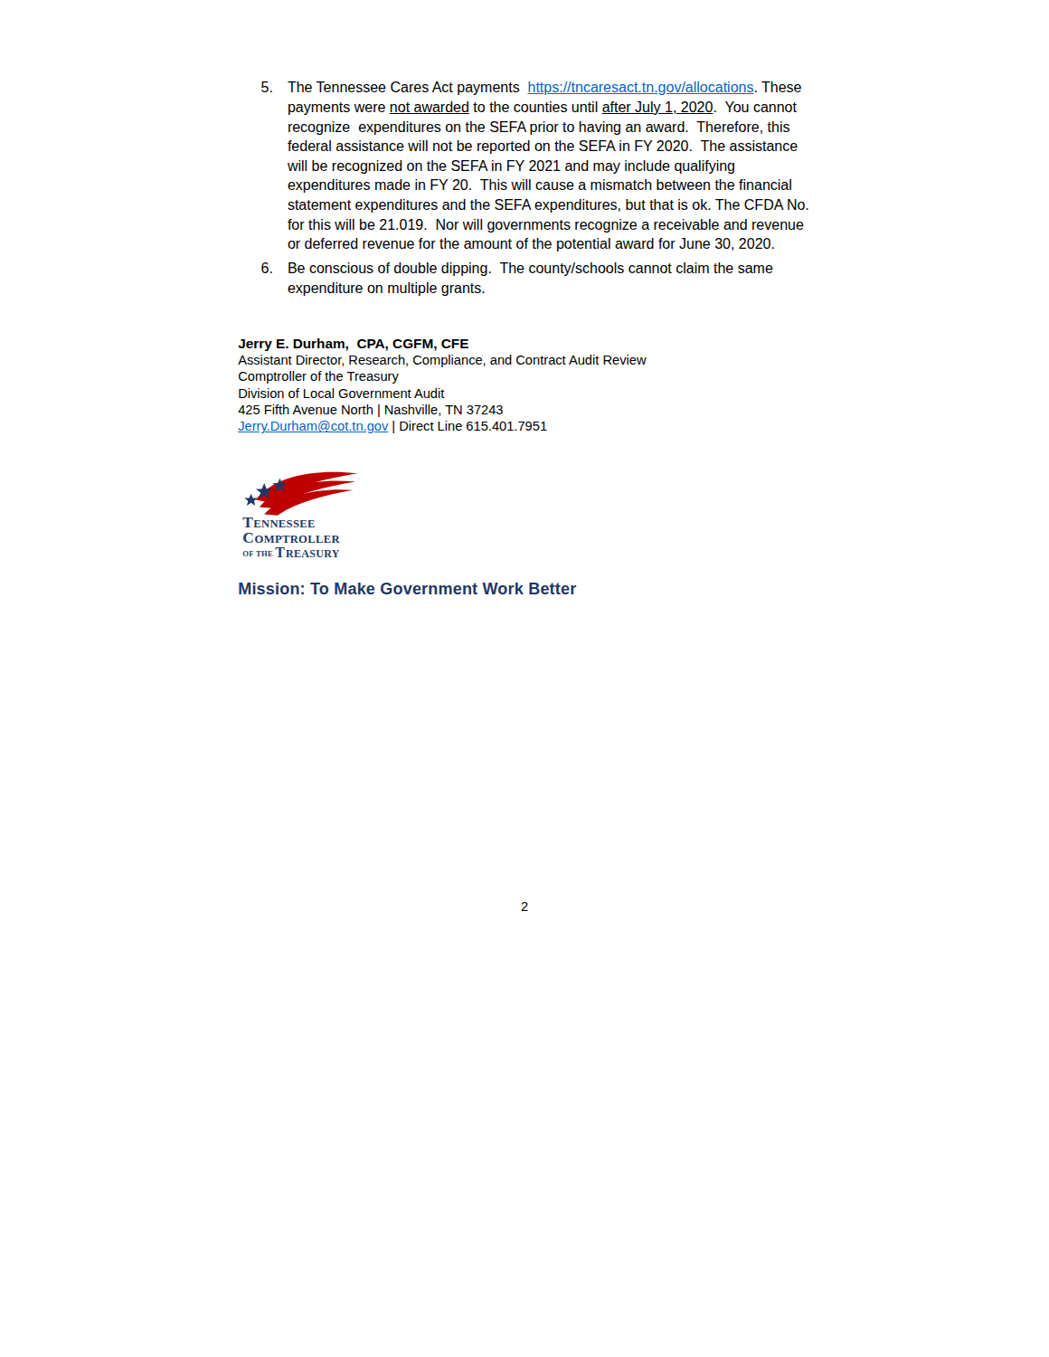The Tennessee Cares Act payments https://tncaresact.tn.gov/allocations. These payments were not awarded to the counties until after July 1, 2020. You cannot recognize expenditures on the SEFA prior to having an award. Therefore, this federal assistance will not be reported on the SEFA in FY 2020. The assistance will be recognized on the SEFA in FY 2021 and may include qualifying expenditures made in FY 20. This will cause a mismatch between the financial statement expenditures and the SEFA expenditures, but that is ok. The CFDA No. for this will be 21.019. Nor will governments recognize a receivable and revenue or deferred revenue for the amount of the potential award for June 30, 2020.
Be conscious of double dipping. The county/schools cannot claim the same expenditure on multiple grants.
Jerry E. Durham, CPA, CGFM, CFE
Assistant Director, Research, Compliance, and Contract Audit Review
Comptroller of the Treasury
Division of Local Government Audit
425 Fifth Avenue North | Nashville, TN 37243
Jerry.Durham@cot.tn.gov | Direct Line 615.401.7951
T ENNESSEE C OMPTROLLER OF THE T REASURY
Mission: To Make Government Work Better
2